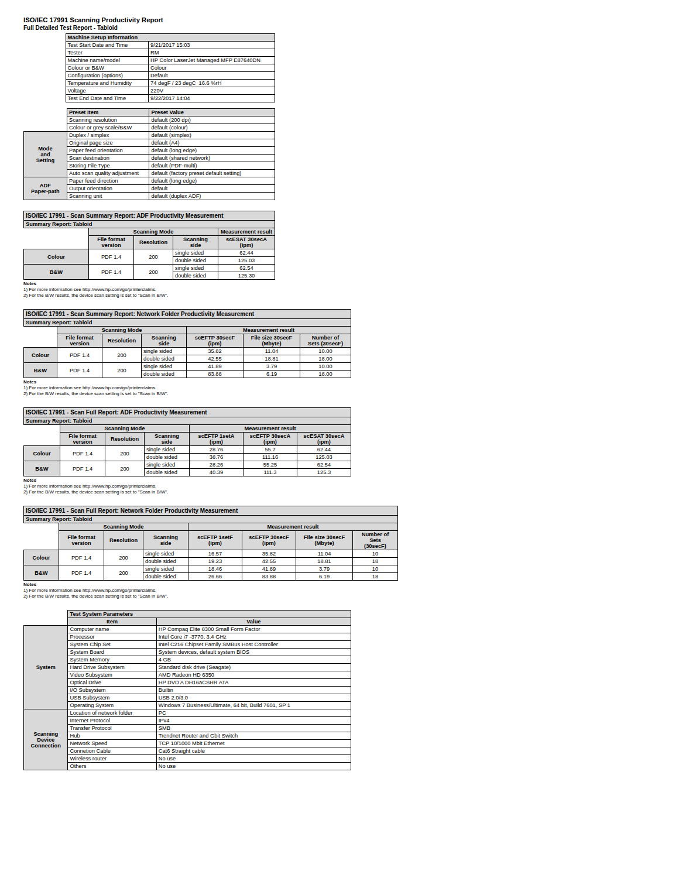ISO/IEC 17991 Scanning Productivity Report
Full Detailed Test Report - Tabloid
| | Machine Setup Information |
| | Test Start Date and Time | 9/21/2017 15:03 |
| | Tester | RM |
| | Machine name/model | HP Color LaserJet Managed MFP E87640DN |
| | Colour or B&W | Colour |
| | Configuration (options) | Default |
| | Temperature and Humidity | 74 degF / 23 degC 16.6 %rH |
| | Voltage | 220V |
| | Test End Date and Time | 9/22/2017 14:04 |
| | Preset Item | Preset Value |
| | Scanning resolution | default (200 dpi) |
| | Colour or grey scale/B&W | default (colour) |
| Mode and Setting | Duplex / simplex | default (simplex) |
| Original page size | default (A4) |
| Paper feed orientation | default (long edge) |
| Scan destination | default (shared network) |
| Storing File Type | default (PDF-multi) |
| Auto scan quality adjustment | default (factory preset default setting) |
| ADF Paper-path | Paper feed direction | default (long edge) |
| Output orientation | default |
| Scanning unit | default (duplex ADF) |
| ISO/IEC 17991 - Scan Summary Report: ADF Productivity Measurement |
| Summary Report: Tabloid |
| | Scanning Mode | Measurement result |
| | File format version | Resolution | Scanning side | scESAT 30secA (ipm) |
| Colour | PDF 1.4 | 200 | single sided | 62.44 |
| double sided | 125.03 |
| B&W | PDF 1.4 | 200 | single sided | 62.54 |
| double sided | 125.30 |
Notes
1) For more information see http://www.hp.com/go/printerclaims.
2) For the B/W results, the device scan setting is set to "Scan in B/W".
| ISO/IEC 17991 - Scan Summary Report: Network Folder Productivity Measurement |
| Summary Report: Tabloid |
| | Scanning Mode | Measurement result |
| | File format version | Resolution | Scanning side | scEFTP 30secF (ipm) | File size 30secF (Mbyte) | Number of Sets (30secF) |
| Colour | PDF 1.4 | 200 | single sided | 35.82 | 11.04 | 10.00 |
| double sided | 42.55 | 18.81 | 18.00 |
| B&W | PDF 1.4 | 200 | single sided | 41.89 | 3.79 | 10.00 |
| double sided | 83.88 | 6.19 | 18.00 |
Notes
1) For more information see http://www.hp.com/go/printerclaims.
2) For the B/W results, the device scan setting is set to "Scan in B/W".
| ISO/IEC 17991 - Scan Full Report: ADF Productivity Measurement |
| Summary Report: Tabloid |
| | Scanning Mode | Measurement result |
| | File format version | Resolution | Scanning side | scEFTP 1setA (ipm) | scEFTP 30secA (ipm) | scESAT 30secA (ipm) |
| Colour | PDF 1.4 | 200 | single sided | 28.76 | 55.7 | 62.44 |
| double sided | 38.76 | 111.16 | 125.03 |
| B&W | PDF 1.4 | 200 | single sided | 28.26 | 55.25 | 62.54 |
| double sided | 40.39 | 111.3 | 125.3 |
Notes
1) For more information see http://www.hp.com/go/printerclaims.
2) For the B/W results, the device scan setting is set to "Scan in B/W".
| ISO/IEC 17991 - Scan Full Report: Network Folder Productivity Measurement |
| Summary Report: Tabloid |
| | Scanning Mode | Measurement result |
| | File format version | Resolution | Scanning side | scEFTP 1setF (ipm) | scEFTP 30secF (ipm) | File size 30secF (Mbyte) | Number of Sets (30secF) |
| Colour | PDF 1.4 | 200 | single sided | 16.57 | 35.82 | 11.04 | 10 |
| double sided | 19.23 | 42.55 | 18.81 | 18 |
| B&W | PDF 1.4 | 200 | single sided | 18.46 | 41.89 | 3.79 | 10 |
| double sided | 26.66 | 83.88 | 6.19 | 18 |
Notes
1) For more information see http://www.hp.com/go/printerclaims.
2) For the B/W results, the device scan setting is set to "Scan in B/W".
| | Test System Parameters |
| | Item | Value |
| System | Computer name | HP Compaq Elite 8300 Small Form Factor |
| Processor | Intel Core i7 -3770, 3.4 GHz |
| System Chip Set | Intel C216 Chipset Family SMBus Host Controller |
| System Board | System devices, default system BIOS |
| System Memory | 4 GB |
| Hard Drive Subsystem | Standard disk drive (Seagate) |
| Video Subsystem | AMD Radeon HD 6350 |
| Optical Drive | HP DVD A DH16aCSHR ATA |
| I/O Subsystem | Builtin |
| USB Subsystem | USB 2.0/3.0 |
| Operating System | Windows 7 Business/Ultimate, 64 bit, Build 7601, SP 1 |
| Scanning Device Connection | Location of network folder | PC |
| Internet Protocol | IPv4 |
| Transfer Protocol | SMB |
| Hub | Trendnet Router and Gbit Switch |
| Network Speed | TCP 10/1000 Mbit Ethernet |
| Connetion Cable | Cat6 Straight cable |
| Wireless router | No use |
| Others | No use |